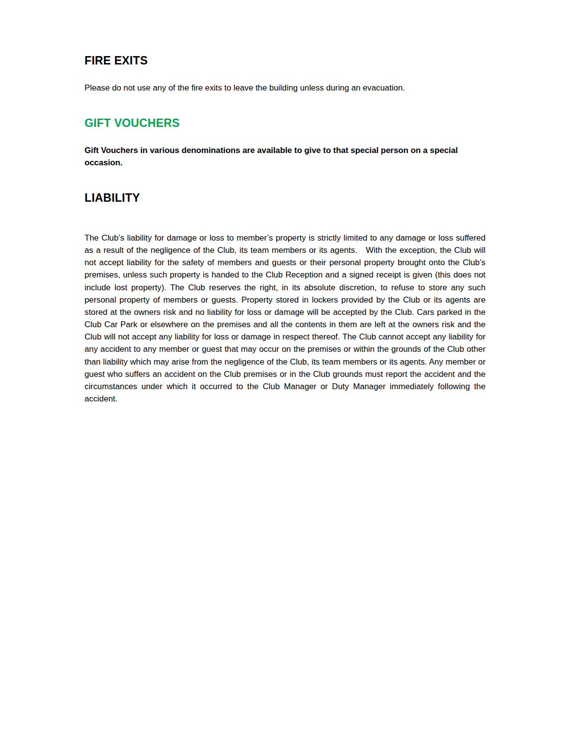FIRE EXITS
Please do not use any of the fire exits to leave the building unless during an evacuation.
GIFT VOUCHERS
Gift Vouchers in various denominations are available to give to that special person on a special occasion.
LIABILITY
The Club’s liability for damage or loss to member’s property is strictly limited to any damage or loss suffered as a result of the negligence of the Club, its team members or its agents. With the exception, the Club will not accept liability for the safety of members and guests or their personal property brought onto the Club’s premises, unless such property is handed to the Club Reception and a signed receipt is given (this does not include lost property). The Club reserves the right, in its absolute discretion, to refuse to store any such personal property of members or guests. Property stored in lockers provided by the Club or its agents are stored at the owners risk and no liability for loss or damage will be accepted by the Club. Cars parked in the Club Car Park or elsewhere on the premises and all the contents in them are left at the owners risk and the Club will not accept any liability for loss or damage in respect thereof. The Club cannot accept any liability for any accident to any member or guest that may occur on the premises or within the grounds of the Club other than liability which may arise from the negligence of the Club, its team members or its agents. Any member or guest who suffers an accident on the Club premises or in the Club grounds must report the accident and the circumstances under which it occurred to the Club Manager or Duty Manager immediately following the accident.